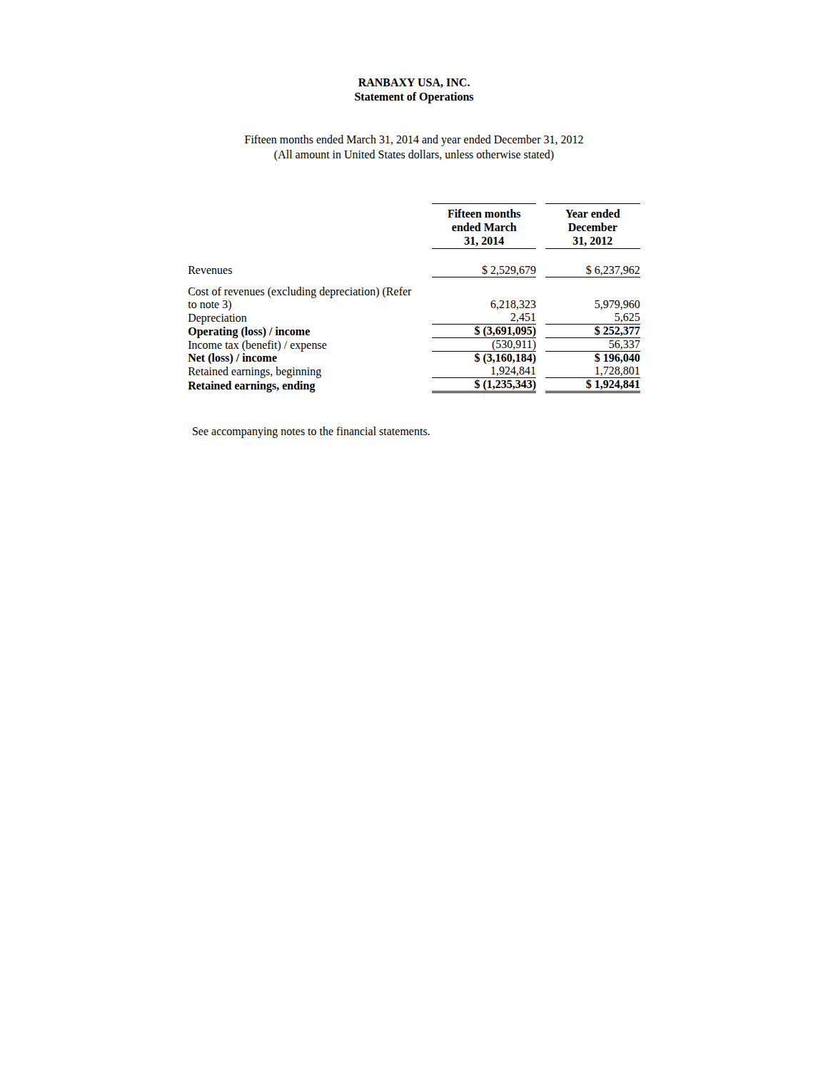RANBAXY USA, INC.
Statement of Operations
Fifteen months ended March 31, 2014 and year ended December 31, 2012
(All amount in United States dollars, unless otherwise stated)
| | | Fifteen months ended March 31, 2014 | | Year ended December 31, 2012 |
| Revenues | | $ 2,529,679 | | $ 6,237,962 |
| Cost of revenues (excluding depreciation) (Refer to note 3) | | 6,218,323 | | 5,979,960 |
| Depreciation | | 2,451 | | 5,625 |
| Operating (loss) / income | | $ (3,691,095) | | $ 252,377 |
| Income tax (benefit) / expense | | (530,911) | | 56,337 |
| Net (loss) / income | | $ (3,160,184) | | $ 196,040 |
| Retained earnings, beginning | | 1,924,841 | | 1,728,801 |
| Retained earnings, ending | | $ (1,235,343) | | $ 1,924,841 |
| | | . | | |
See accompanying notes to the financial statements.